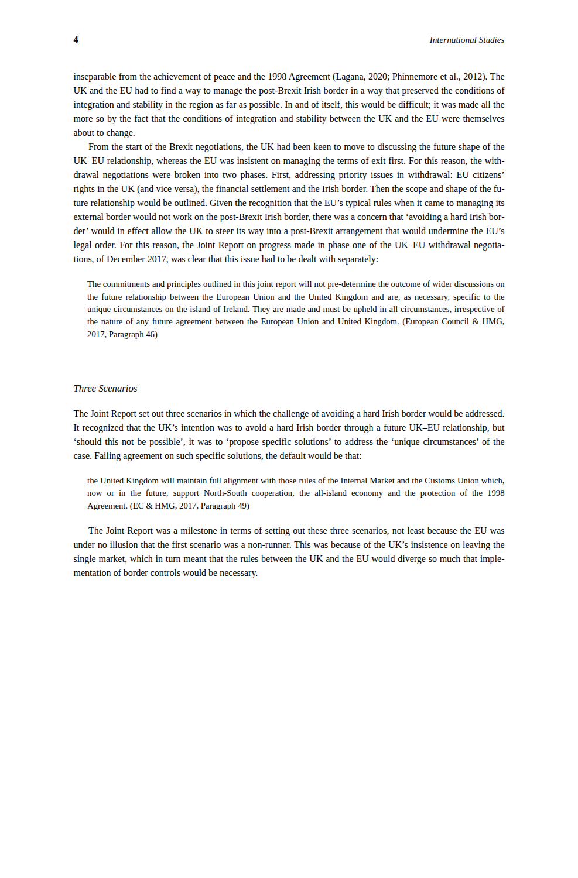4 International Studies
inseparable from the achievement of peace and the 1998 Agreement (Lagana, 2020; Phinnemore et al., 2012). The UK and the EU had to find a way to manage the post-Brexit Irish border in a way that preserved the conditions of integration and stability in the region as far as possible. In and of itself, this would be difficult; it was made all the more so by the fact that the conditions of integration and stability between the UK and the EU were themselves about to change.
From the start of the Brexit negotiations, the UK had been keen to move to discussing the future shape of the UK–EU relationship, whereas the EU was insistent on managing the terms of exit first. For this reason, the withdrawal negotiations were broken into two phases. First, addressing priority issues in withdrawal: EU citizens’ rights in the UK (and vice versa), the financial settlement and the Irish border. Then the scope and shape of the future relationship would be outlined. Given the recognition that the EU’s typical rules when it came to managing its external border would not work on the post-Brexit Irish border, there was a concern that ‘avoiding a hard Irish border’ would in effect allow the UK to steer its way into a post-Brexit arrangement that would undermine the EU’s legal order. For this reason, the Joint Report on progress made in phase one of the UK–EU withdrawal negotiations, of December 2017, was clear that this issue had to be dealt with separately:
The commitments and principles outlined in this joint report will not pre-determine the outcome of wider discussions on the future relationship between the European Union and the United Kingdom and are, as necessary, specific to the unique circumstances on the island of Ireland. They are made and must be upheld in all circumstances, irrespective of the nature of any future agreement between the European Union and United Kingdom. (European Council & HMG, 2017, Paragraph 46)
Three Scenarios
The Joint Report set out three scenarios in which the challenge of avoiding a hard Irish border would be addressed. It recognized that the UK’s intention was to avoid a hard Irish border through a future UK–EU relationship, but ‘should this not be possible’, it was to ‘propose specific solutions’ to address the ‘unique circumstances’ of the case. Failing agreement on such specific solutions, the default would be that:
the United Kingdom will maintain full alignment with those rules of the Internal Market and the Customs Union which, now or in the future, support North-South cooperation, the all-island economy and the protection of the 1998 Agreement. (EC & HMG, 2017, Paragraph 49)
The Joint Report was a milestone in terms of setting out these three scenarios, not least because the EU was under no illusion that the first scenario was a non-runner. This was because of the UK’s insistence on leaving the single market, which in turn meant that the rules between the UK and the EU would diverge so much that implementation of border controls would be necessary.